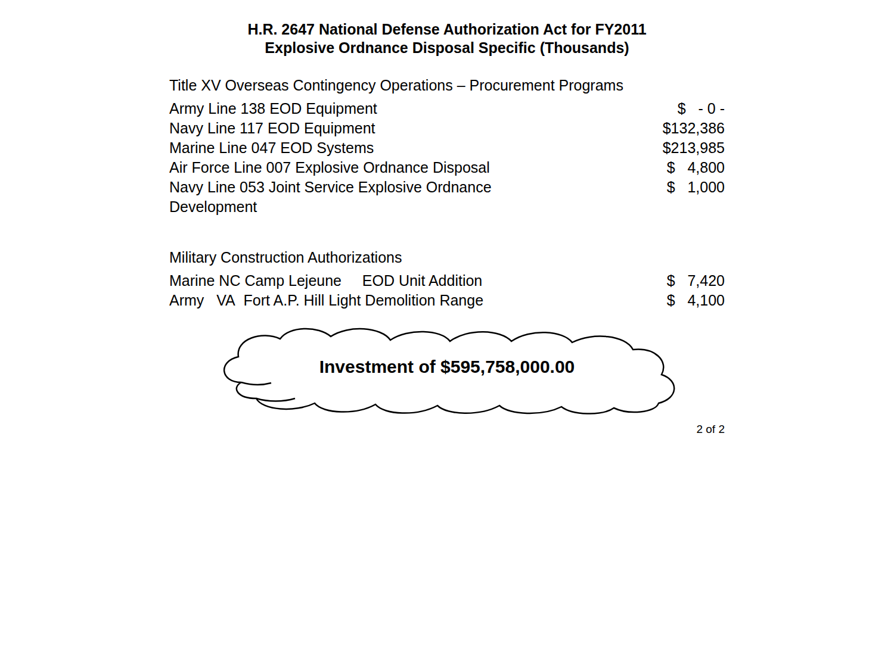H.R. 2647 National Defense Authorization Act for FY2011
Explosive Ordnance Disposal Specific (Thousands)
Title XV Overseas Contingency Operations – Procurement Programs
| Army Line 138 EOD Equipment | $ - 0 - |
| Navy Line 117 EOD Equipment | $132,386 |
| Marine Line 047 EOD Systems | $213,985 |
| Air Force Line 007 Explosive Ordnance Disposal | $ 4,800 |
| Navy Line 053 Joint Service Explosive Ordnance | $ 1,000 |
| Development |
Military Construction Authorizations
| Marine NC Camp Lejeune EOD Unit Addition | $ 7,420 |
| Army VA Fort A.P. Hill Light Demolition Range | $ 4,100 |
Investment of $595,758,000.00
2 of 2